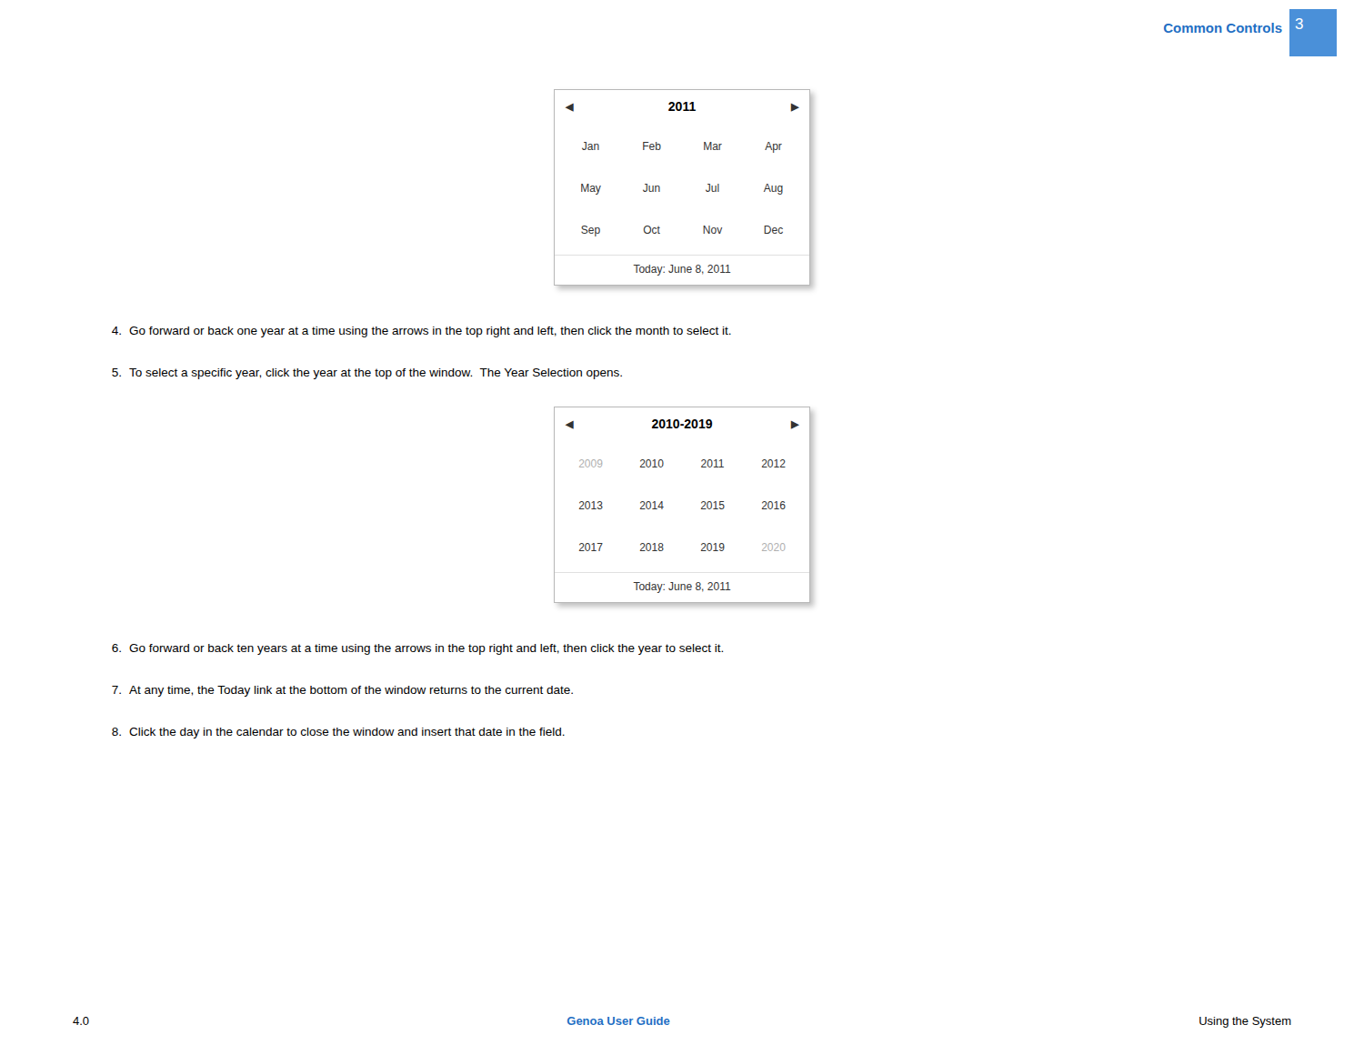Common Controls
3
◀ 2011 ▶
Jan
Feb
Mar
Apr
May
Jun
Jul
Aug
Sep
Oct
Nov
Dec
Today: June 8, 2011
4. Go forward or back one year at a time using the arrows in the top right and left, then click the month to select it.
5. To select a specific year, click the year at the top of the window. The Year Selection opens.
◀ 2010-2019 ▶
2009
2010
2011
2012
2013
2014
2015
2016
2017
2018
2019
2020
Today: June 8, 2011
6. Go forward or back ten years at a time using the arrows in the top right and left, then click the year to select it.
7. At any time, the Today link at the bottom of the window returns to the current date.
8. Click the day in the calendar to close the window and insert that date in the field.
4.0 Genoa User Guide Using the System